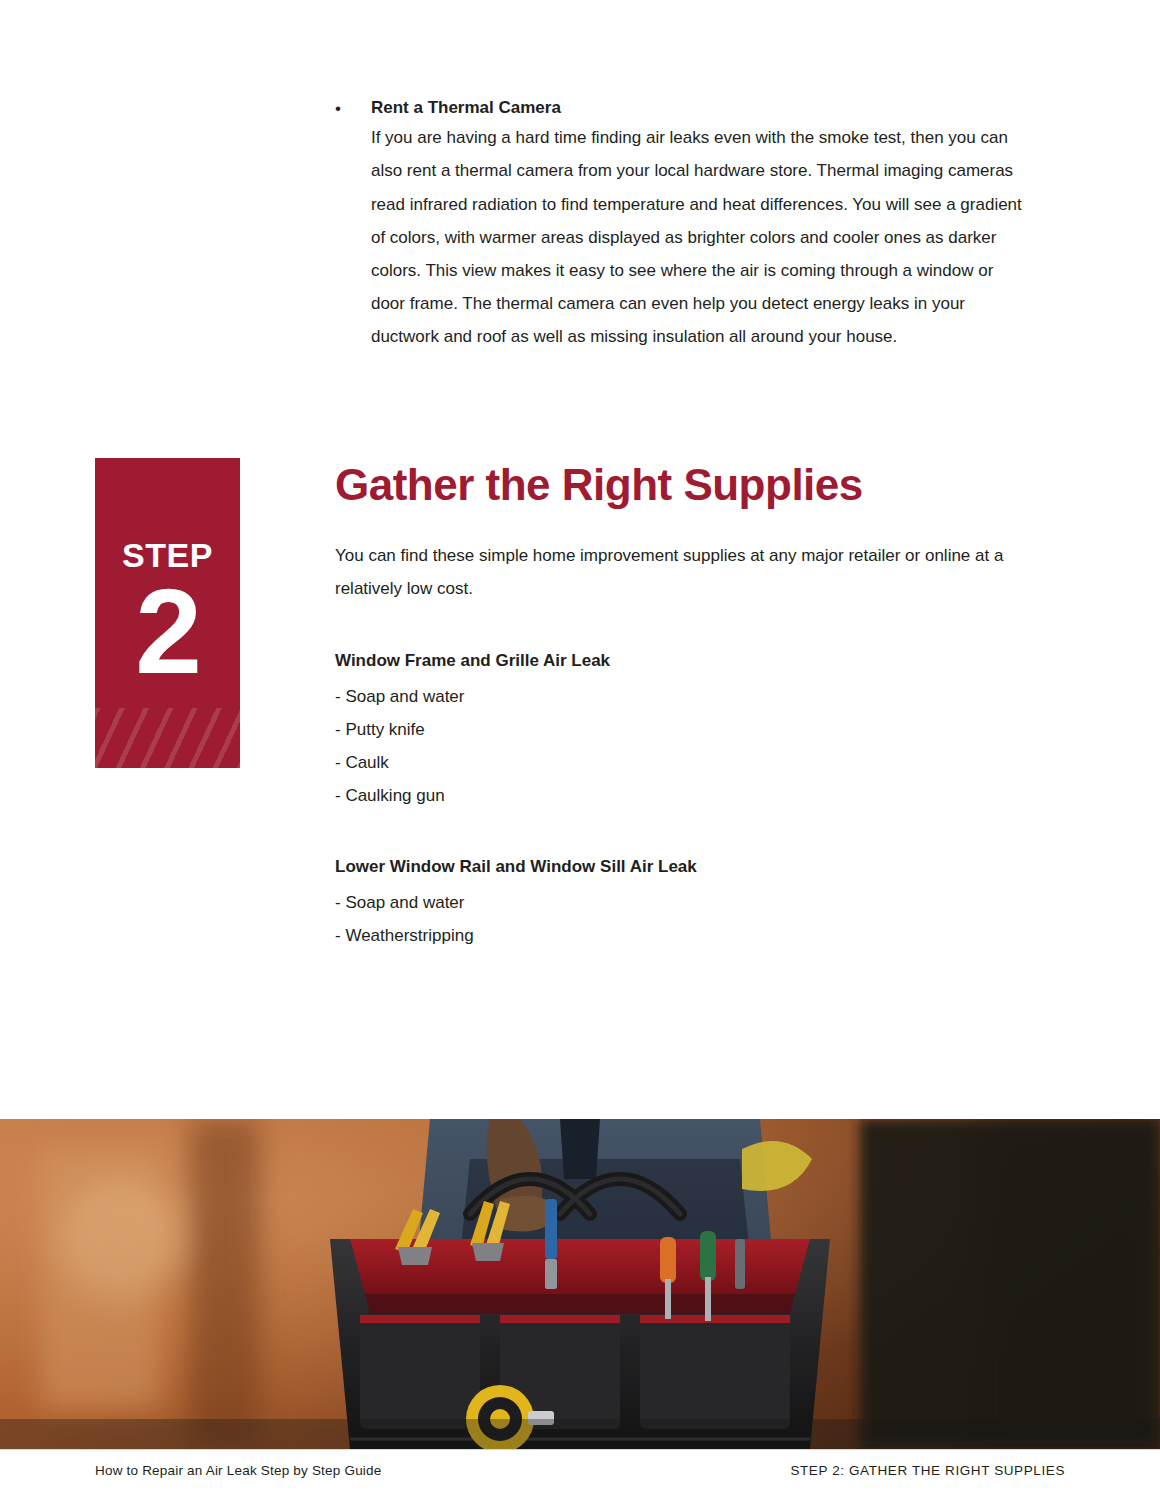•
Rent a Thermal Camera
If you are having a hard time finding air leaks even with the smoke test, then you can also rent a thermal camera from your local hardware store. Thermal imaging cameras read infrared radiation to find temperature and heat differences. You will see a gradient of colors, with warmer areas displayed as brighter colors and cooler ones as darker colors. This view makes it easy to see where the air is coming through a window or door frame. The thermal camera can even help you detect energy leaks in your ductwork and roof as well as missing insulation all around your house.
STEP 2
Gather the Right Supplies
You can find these simple home improvement supplies at any major retailer or online at a relatively low cost.
Window Frame and Grille Air Leak
Soap and water
Putty knife
Caulk
Caulking gun
Lower Window Rail and Window Sill Air Leak
Soap and water
Weatherstripping
How to Repair an Air Leak Step by Step Guide
Step 2: Gather the Right Supplies